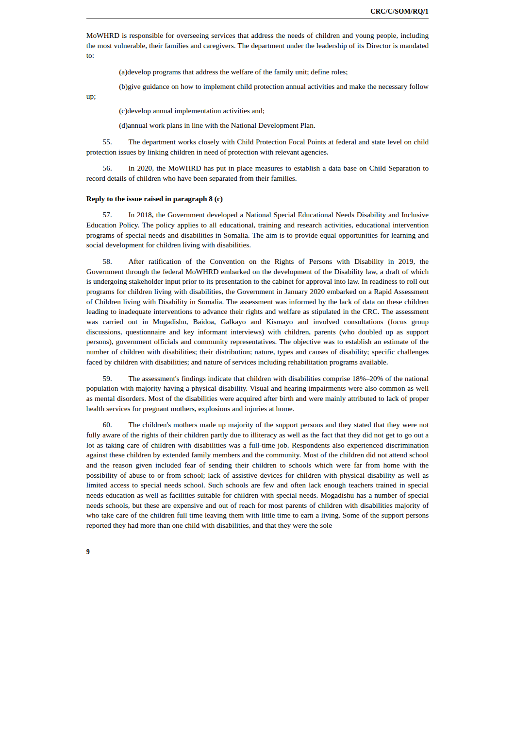CRC/C/SOM/RQ/1
MoWHRD is responsible for overseeing services that address the needs of children and young people, including the most vulnerable, their families and caregivers. The department under the leadership of its Director is mandated to:
(a) develop programs that address the welfare of the family unit; define roles;
(b) give guidance on how to implement child protection annual activities and make the necessary follow up;
(c) develop annual implementation activities and;
(d) annual work plans in line with the National Development Plan.
55. The department works closely with Child Protection Focal Points at federal and state level on child protection issues by linking children in need of protection with relevant agencies.
56. In 2020, the MoWHRD has put in place measures to establish a data base on Child Separation to record details of children who have been separated from their families.
Reply to the issue raised in paragraph 8 (c)
57. In 2018, the Government developed a National Special Educational Needs Disability and Inclusive Education Policy. The policy applies to all educational, training and research activities, educational intervention programs of special needs and disabilities in Somalia. The aim is to provide equal opportunities for learning and social development for children living with disabilities.
58. After ratification of the Convention on the Rights of Persons with Disability in 2019, the Government through the federal MoWHRD embarked on the development of the Disability law, a draft of which is undergoing stakeholder input prior to its presentation to the cabinet for approval into law. In readiness to roll out programs for children living with disabilities, the Government in January 2020 embarked on a Rapid Assessment of Children living with Disability in Somalia. The assessment was informed by the lack of data on these children leading to inadequate interventions to advance their rights and welfare as stipulated in the CRC. The assessment was carried out in Mogadishu, Baidoa, Galkayo and Kismayo and involved consultations (focus group discussions, questionnaire and key informant interviews) with children, parents (who doubled up as support persons), government officials and community representatives. The objective was to establish an estimate of the number of children with disabilities; their distribution; nature, types and causes of disability; specific challenges faced by children with disabilities; and nature of services including rehabilitation programs available.
59. The assessment's findings indicate that children with disabilities comprise 18%–20% of the national population with majority having a physical disability. Visual and hearing impairments were also common as well as mental disorders. Most of the disabilities were acquired after birth and were mainly attributed to lack of proper health services for pregnant mothers, explosions and injuries at home.
60. The children's mothers made up majority of the support persons and they stated that they were not fully aware of the rights of their children partly due to illiteracy as well as the fact that they did not get to go out a lot as taking care of children with disabilities was a full-time job. Respondents also experienced discrimination against these children by extended family members and the community. Most of the children did not attend school and the reason given included fear of sending their children to schools which were far from home with the possibility of abuse to or from school; lack of assistive devices for children with physical disability as well as limited access to special needs school. Such schools are few and often lack enough teachers trained in special needs education as well as facilities suitable for children with special needs. Mogadishu has a number of special needs schools, but these are expensive and out of reach for most parents of children with disabilities majority of who take care of the children full time leaving them with little time to earn a living. Some of the support persons reported they had more than one child with disabilities, and that they were the sole
9